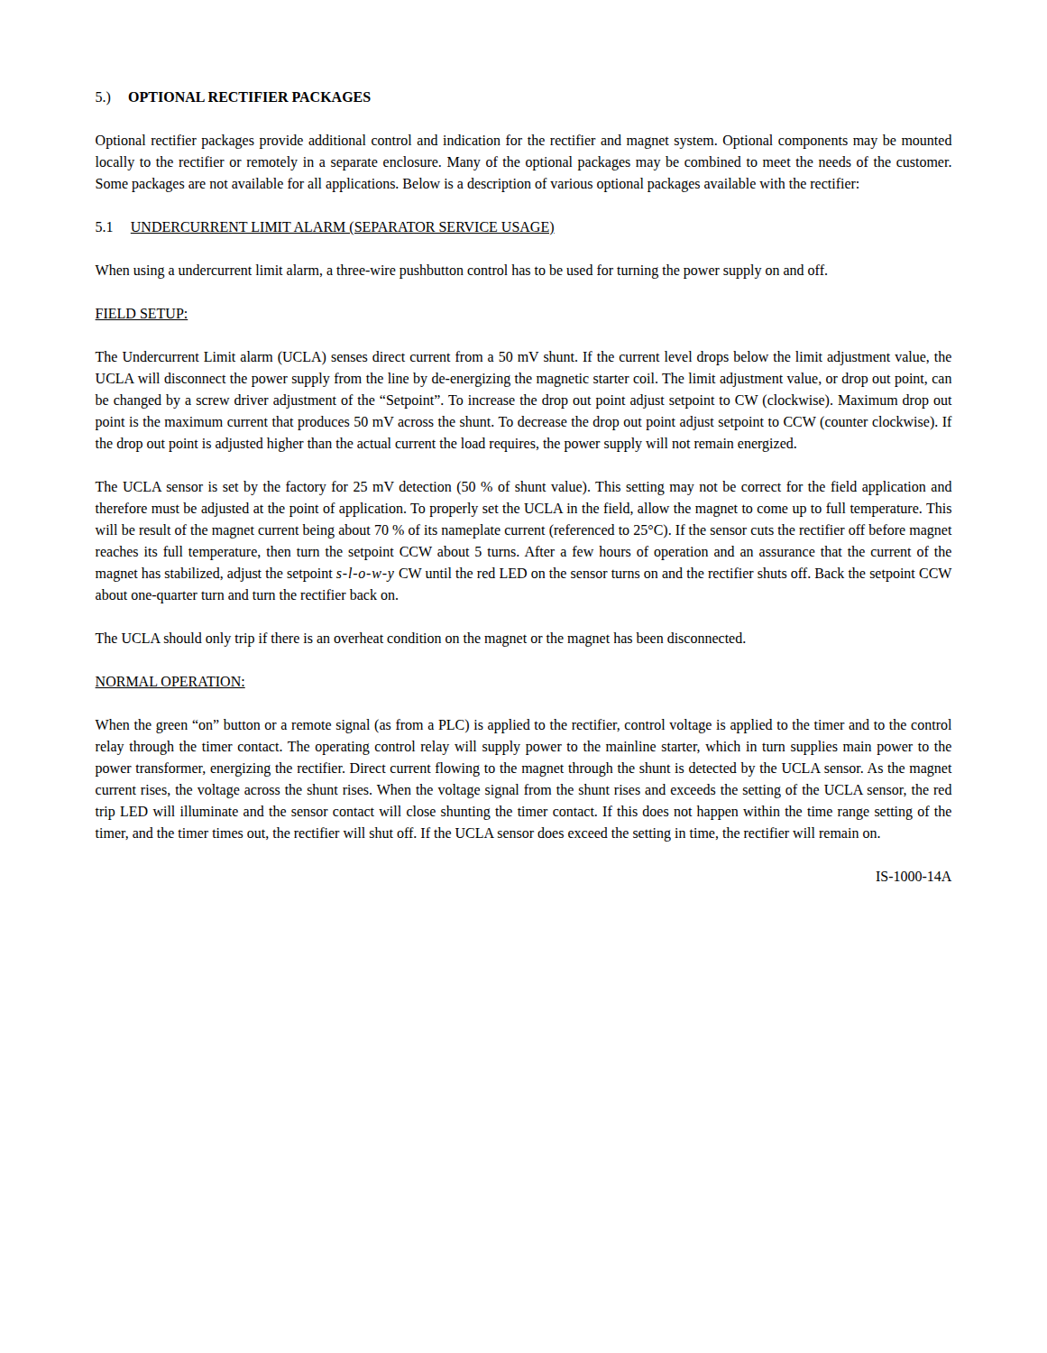5.) OPTIONAL RECTIFIER PACKAGES
Optional rectifier packages provide additional control and indication for the rectifier and magnet system. Optional components may be mounted locally to the rectifier or remotely in a separate enclosure. Many of the optional packages may be combined to meet the needs of the customer. Some packages are not available for all applications. Below is a description of various optional packages available with the rectifier:
5.1 UNDERCURRENT LIMIT ALARM (SEPARATOR SERVICE USAGE)
When using a undercurrent limit alarm, a three-wire pushbutton control has to be used for turning the power supply on and off.
FIELD SETUP:
The Undercurrent Limit alarm (UCLA) senses direct current from a 50 mV shunt. If the current level drops below the limit adjustment value, the UCLA will disconnect the power supply from the line by de-energizing the magnetic starter coil. The limit adjustment value, or drop out point, can be changed by a screw driver adjustment of the “Setpoint”. To increase the drop out point adjust setpoint to CW (clockwise). Maximum drop out point is the maximum current that produces 50 mV across the shunt. To decrease the drop out point adjust setpoint to CCW (counter clockwise). If the drop out point is adjusted higher than the actual current the load requires, the power supply will not remain energized.
The UCLA sensor is set by the factory for 25 mV detection (50 % of shunt value). This setting may not be correct for the field application and therefore must be adjusted at the point of application. To properly set the UCLA in the field, allow the magnet to come up to full temperature. This will be result of the magnet current being about 70 % of its nameplate current (referenced to 25°C). If the sensor cuts the rectifier off before magnet reaches its full temperature, then turn the setpoint CCW about 5 turns. After a few hours of operation and an assurance that the current of the magnet has stabilized, adjust the setpoint s-l-o-w-y CW until the red LED on the sensor turns on and the rectifier shuts off. Back the setpoint CCW about one-quarter turn and turn the rectifier back on.
The UCLA should only trip if there is an overheat condition on the magnet or the magnet has been disconnected.
NORMAL OPERATION:
When the green “on” button or a remote signal (as from a PLC) is applied to the rectifier, control voltage is applied to the timer and to the control relay through the timer contact. The operating control relay will supply power to the mainline starter, which in turn supplies main power to the power transformer, energizing the rectifier. Direct current flowing to the magnet through the shunt is detected by the UCLA sensor. As the magnet current rises, the voltage across the shunt rises. When the voltage signal from the shunt rises and exceeds the setting of the UCLA sensor, the red trip LED will illuminate and the sensor contact will close shunting the timer contact. If this does not happen within the time range setting of the timer, and the timer times out, the rectifier will shut off. If the UCLA sensor does exceed the setting in time, the rectifier will remain on.
IS-1000-14A